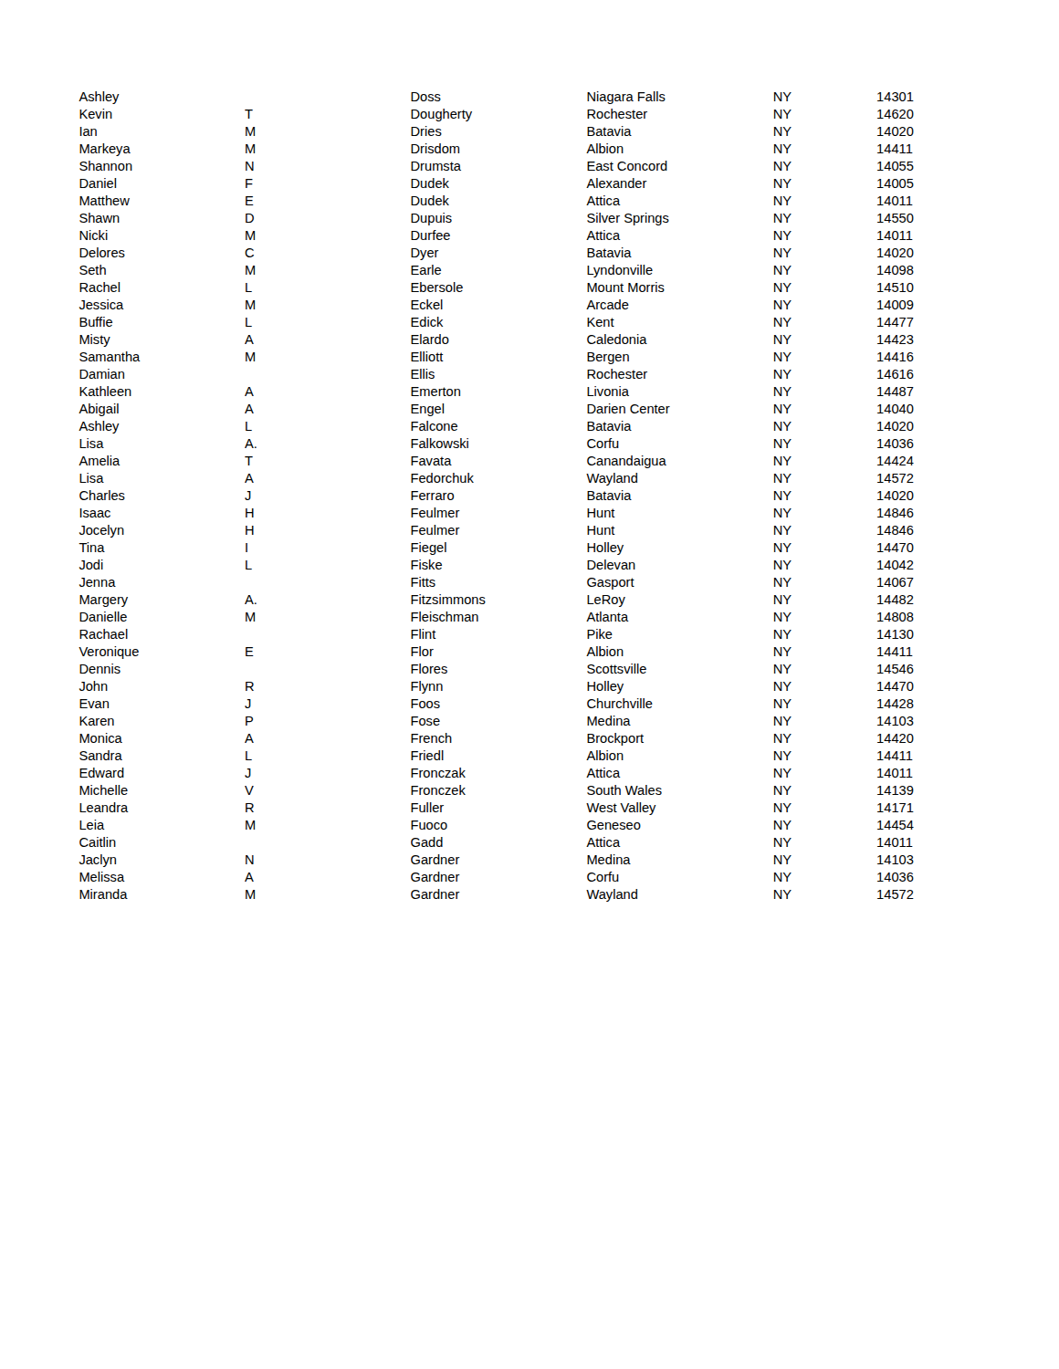| Ashley | | Doss | Niagara Falls | NY | 14301 |
| Kevin | T | Dougherty | Rochester | NY | 14620 |
| Ian | M | Dries | Batavia | NY | 14020 |
| Markeya | M | Drisdom | Albion | NY | 14411 |
| Shannon | N | Drumsta | East Concord | NY | 14055 |
| Daniel | F | Dudek | Alexander | NY | 14005 |
| Matthew | E | Dudek | Attica | NY | 14011 |
| Shawn | D | Dupuis | Silver Springs | NY | 14550 |
| Nicki | M | Durfee | Attica | NY | 14011 |
| Delores | C | Dyer | Batavia | NY | 14020 |
| Seth | M | Earle | Lyndonville | NY | 14098 |
| Rachel | L | Ebersole | Mount Morris | NY | 14510 |
| Jessica | M | Eckel | Arcade | NY | 14009 |
| Buffie | L | Edick | Kent | NY | 14477 |
| Misty | A | Elardo | Caledonia | NY | 14423 |
| Samantha | M | Elliott | Bergen | NY | 14416 |
| Damian | | Ellis | Rochester | NY | 14616 |
| Kathleen | A | Emerton | Livonia | NY | 14487 |
| Abigail | A | Engel | Darien Center | NY | 14040 |
| Ashley | L | Falcone | Batavia | NY | 14020 |
| Lisa | A. | Falkowski | Corfu | NY | 14036 |
| Amelia | T | Favata | Canandaigua | NY | 14424 |
| Lisa | A | Fedorchuk | Wayland | NY | 14572 |
| Charles | J | Ferraro | Batavia | NY | 14020 |
| Isaac | H | Feulmer | Hunt | NY | 14846 |
| Jocelyn | H | Feulmer | Hunt | NY | 14846 |
| Tina | I | Fiegel | Holley | NY | 14470 |
| Jodi | L | Fiske | Delevan | NY | 14042 |
| Jenna | | Fitts | Gasport | NY | 14067 |
| Margery | A. | Fitzsimmons | LeRoy | NY | 14482 |
| Danielle | M | Fleischman | Atlanta | NY | 14808 |
| Rachael | | Flint | Pike | NY | 14130 |
| Veronique | E | Flor | Albion | NY | 14411 |
| Dennis | | Flores | Scottsville | NY | 14546 |
| John | R | Flynn | Holley | NY | 14470 |
| Evan | J | Foos | Churchville | NY | 14428 |
| Karen | P | Fose | Medina | NY | 14103 |
| Monica | A | French | Brockport | NY | 14420 |
| Sandra | L | Friedl | Albion | NY | 14411 |
| Edward | J | Fronczak | Attica | NY | 14011 |
| Michelle | V | Fronczek | South Wales | NY | 14139 |
| Leandra | R | Fuller | West Valley | NY | 14171 |
| Leia | M | Fuoco | Geneseo | NY | 14454 |
| Caitlin | | Gadd | Attica | NY | 14011 |
| Jaclyn | N | Gardner | Medina | NY | 14103 |
| Melissa | A | Gardner | Corfu | NY | 14036 |
| Miranda | M | Gardner | Wayland | NY | 14572 |